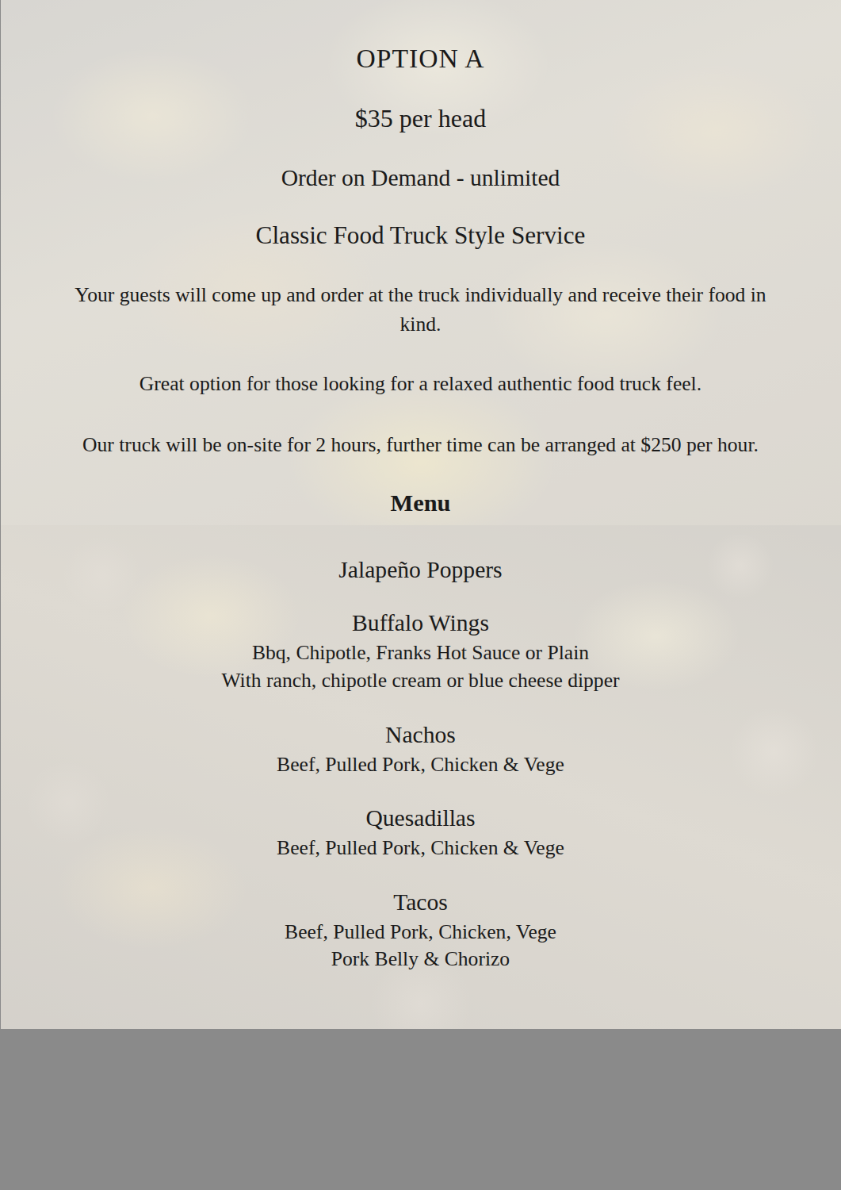OPTION A
$35 per head
Order on Demand - unlimited
Classic Food Truck Style Service
Your guests will come up and order at the truck individually and receive their food in kind.
Great option for those looking for a relaxed authentic food truck feel.
Our truck will be on-site for 2 hours, further time can be arranged at $250 per hour.
Menu
Jalapeño Poppers
Buffalo Wings
Bbq, Chipotle, Franks Hot Sauce or Plain
With ranch, chipotle cream or blue cheese dipper
Nachos
Beef, Pulled Pork, Chicken & Vege
Quesadillas
Beef, Pulled Pork, Chicken & Vege
Tacos
Beef, Pulled Pork, Chicken, Vege
Pork Belly & Chorizo